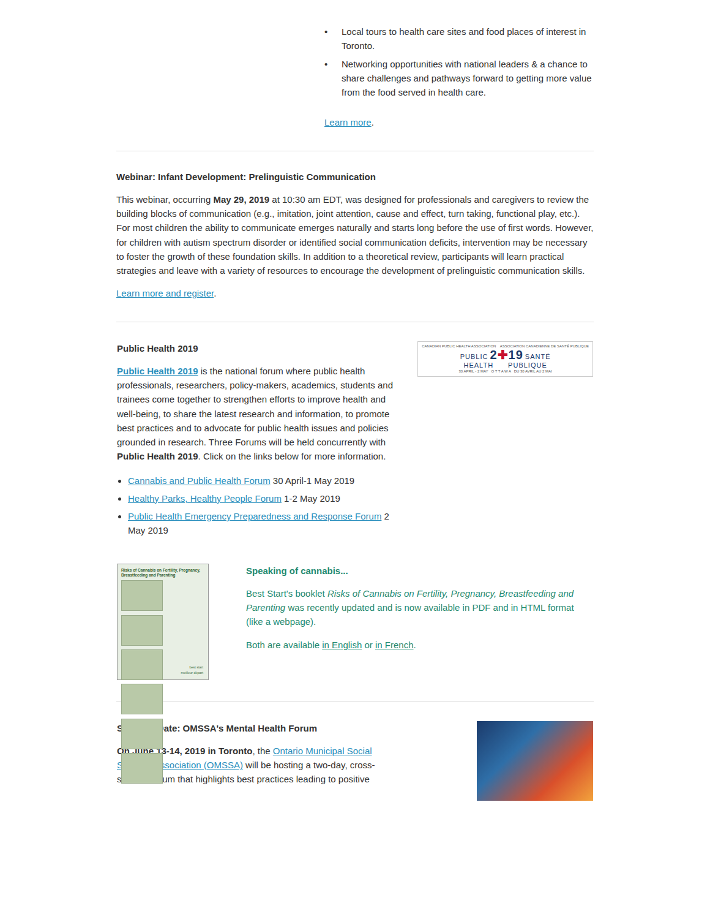Local tours to health care sites and food places of interest in Toronto.
Networking opportunities with national leaders & a chance to share challenges and pathways forward to getting more value from the food served in health care.
Learn more.
Webinar: Infant Development: Prelinguistic Communication
This webinar, occurring May 29, 2019 at 10:30 am EDT, was designed for professionals and caregivers to review the building blocks of communication (e.g., imitation, joint attention, cause and effect, turn taking, functional play, etc.). For most children the ability to communicate emerges naturally and starts long before the use of first words. However, for children with autism spectrum disorder or identified social communication deficits, intervention may be necessary to foster the growth of these foundation skills. In addition to a theoretical review, participants will learn practical strategies and leave with a variety of resources to encourage the development of prelinguistic communication skills.
Learn more and register.
| Public Health 2019 Public Health 2019 is the national forum where public health professionals, researchers, policy-makers, academics, students and trainees come together to strengthen efforts to improve health and well-being, to share the latest research and information, to promote best practices and to advocate for public health issues and policies grounded in research. Three Forums will be held concurrently with Public Health 2019 . Click on the links below for more information. Cannabis and Public Health Forum 30 April-1 May 2019 Healthy Parks, Healthy People Forum 1-2 May 2019 Public Health Emergency Preparedness and Response Forum 2 May 2019 | CANADIAN PUBLIC HEALTH ASSOCIATION ASSOCIATION CANADIENNE DE SANTÉ PUBLIQUE PUBLIC 2 ✚ 19 SANTÉ HEALTH PUBLIQUE 30 APRIL - 2 MAY O T T A W A DU 30 AVRIL AU 2 MAI |
| Risks of Cannabis on Fertility, Pregnancy, Breastfeeding and Parenting best start meilleur départ | Speaking of cannabis... Best Start's booklet Risks of Cannabis on Fertility, Pregnancy, Breastfeeding and Parenting was recently updated and is now available in PDF and in HTML format (like a webpage). Both are available in English or in French . |
| Save the Date: OMSSA's Mental Health Forum On June 13-14, 2019 in Toronto , the Ontario Municipal Social Services Association (OMSSA) will be hosting a two-day, cross-sectoral forum that highlights best practices leading to positive | |